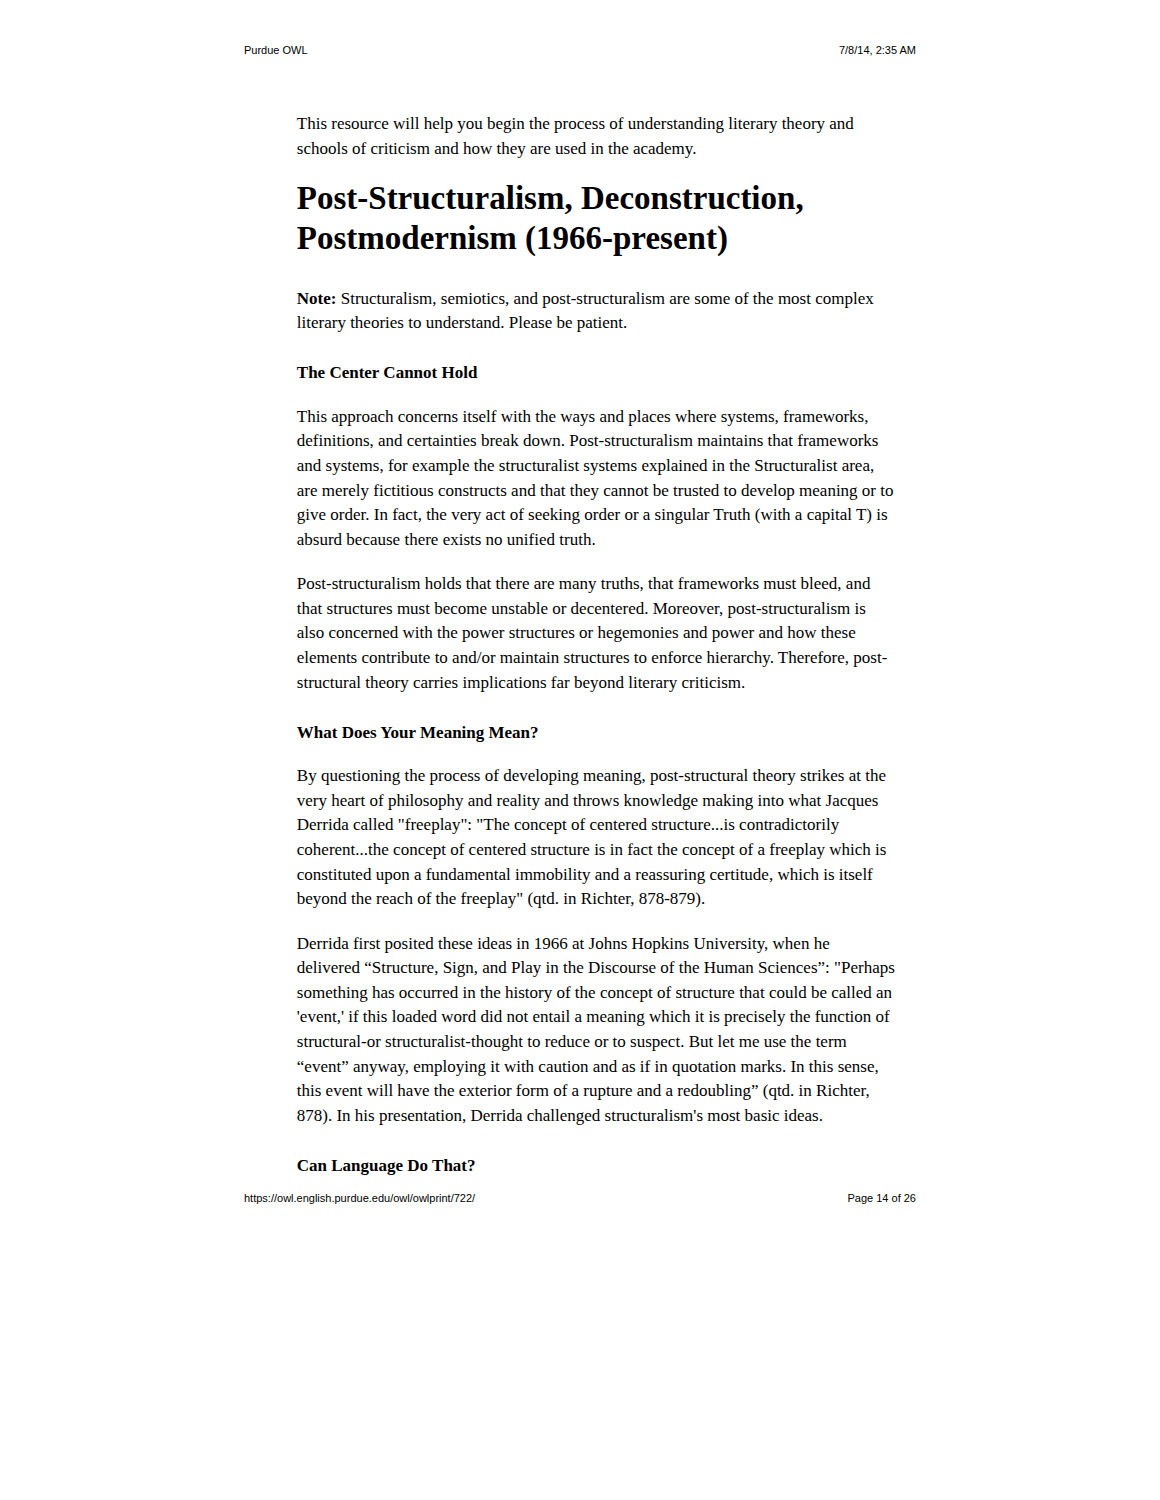Purdue OWL 7/8/14, 2:35 AM
This resource will help you begin the process of understanding literary theory and schools of criticism and how they are used in the academy.
Post-Structuralism, Deconstruction, Postmodernism (1966-present)
Note: Structuralism, semiotics, and post-structuralism are some of the most complex literary theories to understand. Please be patient.
The Center Cannot Hold
This approach concerns itself with the ways and places where systems, frameworks, definitions, and certainties break down. Post-structuralism maintains that frameworks and systems, for example the structuralist systems explained in the Structuralist area, are merely fictitious constructs and that they cannot be trusted to develop meaning or to give order. In fact, the very act of seeking order or a singular Truth (with a capital T) is absurd because there exists no unified truth.
Post-structuralism holds that there are many truths, that frameworks must bleed, and that structures must become unstable or decentered. Moreover, post-structuralism is also concerned with the power structures or hegemonies and power and how these elements contribute to and/or maintain structures to enforce hierarchy. Therefore, post-structural theory carries implications far beyond literary criticism.
What Does Your Meaning Mean?
By questioning the process of developing meaning, post-structural theory strikes at the very heart of philosophy and reality and throws knowledge making into what Jacques Derrida called "freeplay": "The concept of centered structure...is contradictorily coherent...the concept of centered structure is in fact the concept of a freeplay which is constituted upon a fundamental immobility and a reassuring certitude, which is itself beyond the reach of the freeplay" (qtd. in Richter, 878-879).
Derrida first posited these ideas in 1966 at Johns Hopkins University, when he delivered “Structure, Sign, and Play in the Discourse of the Human Sciences”: "Perhaps something has occurred in the history of the concept of structure that could be called an 'event,' if this loaded word did not entail a meaning which it is precisely the function of structural-or structuralist-thought to reduce or to suspect. But let me use the term “event” anyway, employing it with caution and as if in quotation marks. In this sense, this event will have the exterior form of a rupture and a redoubling” (qtd. in Richter, 878). In his presentation, Derrida challenged structuralism's most basic ideas.
Can Language Do That?
https://owl.english.purdue.edu/owl/owlprint/722/ Page 14 of 26